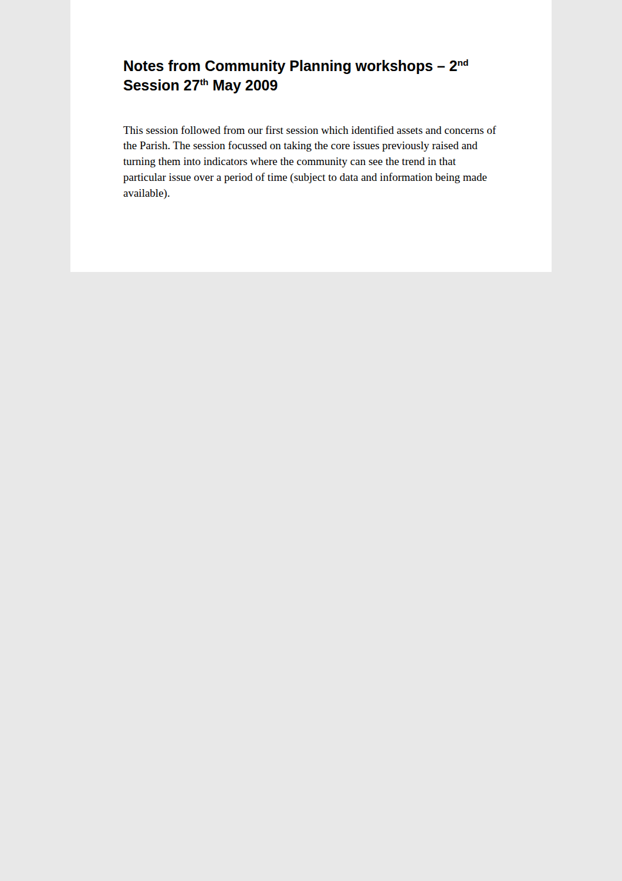Notes from Community Planning workshops – 2nd Session 27th May 2009
This session followed from our first session which identified assets and concerns of the Parish. The session focussed on taking the core issues previously raised and turning them into indicators where the community can see the trend in that particular issue over a period of time (subject to data and information being made available).